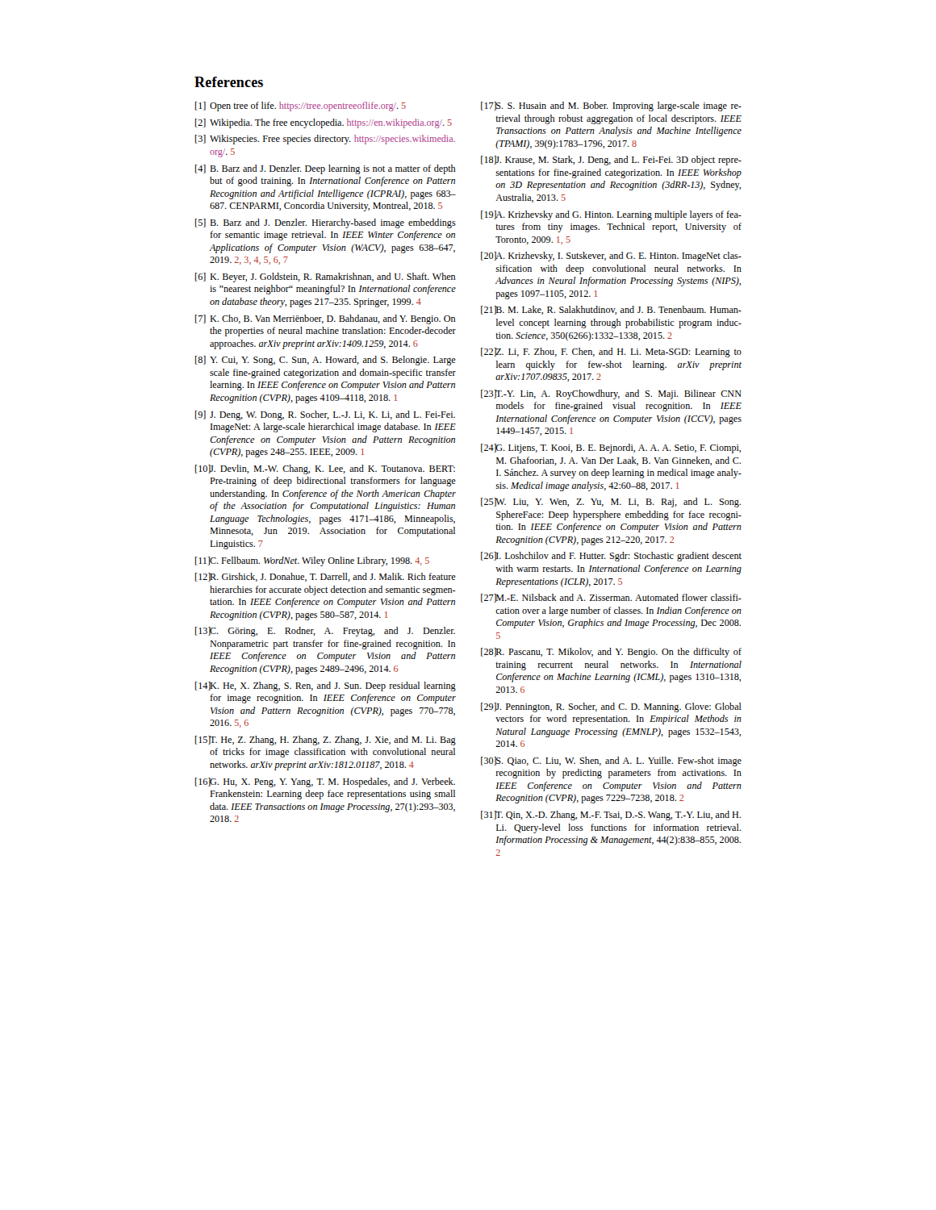References
[1] Open tree of life. https://tree.opentreeoflife.org/. 5
[2] Wikipedia. The free encyclopedia. https://en.wikipedia.org/. 5
[3] Wikispecies. Free species directory. https://species.wikimedia.org/. 5
[4] B. Barz and J. Denzler. Deep learning is not a matter of depth but of good training. In International Conference on Pattern Recognition and Artificial Intelligence (ICPRAI), pages 683–687. CENPARMI, Concordia University, Montreal, 2018. 5
[5] B. Barz and J. Denzler. Hierarchy-based image embeddings for semantic image retrieval. In IEEE Winter Conference on Applications of Computer Vision (WACV), pages 638–647, 2019. 2, 3, 4, 5, 6, 7
[6] K. Beyer, J. Goldstein, R. Ramakrishnan, and U. Shaft. When is ”nearest neighbor“ meaningful? In International conference on database theory, pages 217–235. Springer, 1999. 4
[7] K. Cho, B. Van Merriënboer, D. Bahdanau, and Y. Bengio. On the properties of neural machine translation: Encoder-decoder approaches. arXiv preprint arXiv:1409.1259, 2014. 6
[8] Y. Cui, Y. Song, C. Sun, A. Howard, and S. Belongie. Large scale fine-grained categorization and domain-specific transfer learning. In IEEE Conference on Computer Vision and Pattern Recognition (CVPR), pages 4109–4118, 2018. 1
[9] J. Deng, W. Dong, R. Socher, L.-J. Li, K. Li, and L. Fei-Fei. ImageNet: A large-scale hierarchical image database. In IEEE Conference on Computer Vision and Pattern Recognition (CVPR), pages 248–255. IEEE, 2009. 1
[10] J. Devlin, M.-W. Chang, K. Lee, and K. Toutanova. BERT: Pre-training of deep bidirectional transformers for language understanding. In Conference of the North American Chapter of the Association for Computational Linguistics: Human Language Technologies, pages 4171–4186, Minneapolis, Minnesota, Jun 2019. Association for Computational Linguistics. 7
[11] C. Fellbaum. WordNet. Wiley Online Library, 1998. 4, 5
[12] R. Girshick, J. Donahue, T. Darrell, and J. Malik. Rich feature hierarchies for accurate object detection and semantic segmentation. In IEEE Conference on Computer Vision and Pattern Recognition (CVPR), pages 580–587, 2014. 1
[13] C. Göring, E. Rodner, A. Freytag, and J. Denzler. Nonparametric part transfer for fine-grained recognition. In IEEE Conference on Computer Vision and Pattern Recognition (CVPR), pages 2489–2496, 2014. 6
[14] K. He, X. Zhang, S. Ren, and J. Sun. Deep residual learning for image recognition. In IEEE Conference on Computer Vision and Pattern Recognition (CVPR), pages 770–778, 2016. 5, 6
[15] T. He, Z. Zhang, H. Zhang, Z. Zhang, J. Xie, and M. Li. Bag of tricks for image classification with convolutional neural networks. arXiv preprint arXiv:1812.01187, 2018. 4
[16] G. Hu, X. Peng, Y. Yang, T. M. Hospedales, and J. Verbeek. Frankenstein: Learning deep face representations using small data. IEEE Transactions on Image Processing, 27(1):293–303, 2018. 2
[17] S. S. Husain and M. Bober. Improving large-scale image retrieval through robust aggregation of local descriptors. IEEE Transactions on Pattern Analysis and Machine Intelligence (TPAMI), 39(9):1783–1796, 2017. 8
[18] J. Krause, M. Stark, J. Deng, and L. Fei-Fei. 3D object representations for fine-grained categorization. In IEEE Workshop on 3D Representation and Recognition (3dRR-13), Sydney, Australia, 2013. 5
[19] A. Krizhevsky and G. Hinton. Learning multiple layers of features from tiny images. Technical report, University of Toronto, 2009. 1, 5
[20] A. Krizhevsky, I. Sutskever, and G. E. Hinton. ImageNet classification with deep convolutional neural networks. In Advances in Neural Information Processing Systems (NIPS), pages 1097–1105, 2012. 1
[21] B. M. Lake, R. Salakhutdinov, and J. B. Tenenbaum. Human-level concept learning through probabilistic program induction. Science, 350(6266):1332–1338, 2015. 2
[22] Z. Li, F. Zhou, F. Chen, and H. Li. Meta-SGD: Learning to learn quickly for few-shot learning. arXiv preprint arXiv:1707.09835, 2017. 2
[23] T.-Y. Lin, A. RoyChowdhury, and S. Maji. Bilinear CNN models for fine-grained visual recognition. In IEEE International Conference on Computer Vision (ICCV), pages 1449–1457, 2015. 1
[24] G. Litjens, T. Kooi, B. E. Bejnordi, A. A. A. Setio, F. Ciompi, M. Ghafoorian, J. A. Van Der Laak, B. Van Ginneken, and C. I. Sánchez. A survey on deep learning in medical image analysis. Medical image analysis, 42:60–88, 2017. 1
[25] W. Liu, Y. Wen, Z. Yu, M. Li, B. Raj, and L. Song. SphereFace: Deep hypersphere embedding for face recognition. In IEEE Conference on Computer Vision and Pattern Recognition (CVPR), pages 212–220, 2017. 2
[26] I. Loshchilov and F. Hutter. Sgdr: Stochastic gradient descent with warm restarts. In International Conference on Learning Representations (ICLR), 2017. 5
[27] M.-E. Nilsback and A. Zisserman. Automated flower classification over a large number of classes. In Indian Conference on Computer Vision, Graphics and Image Processing, Dec 2008. 5
[28] R. Pascanu, T. Mikolov, and Y. Bengio. On the difficulty of training recurrent neural networks. In International Conference on Machine Learning (ICML), pages 1310–1318, 2013. 6
[29] J. Pennington, R. Socher, and C. D. Manning. Glove: Global vectors for word representation. In Empirical Methods in Natural Language Processing (EMNLP), pages 1532–1543, 2014. 6
[30] S. Qiao, C. Liu, W. Shen, and A. L. Yuille. Few-shot image recognition by predicting parameters from activations. In IEEE Conference on Computer Vision and Pattern Recognition (CVPR), pages 7229–7238, 2018. 2
[31] T. Qin, X.-D. Zhang, M.-F. Tsai, D.-S. Wang, T.-Y. Liu, and H. Li. Query-level loss functions for information retrieval. Information Processing & Management, 44(2):838–855, 2008. 2